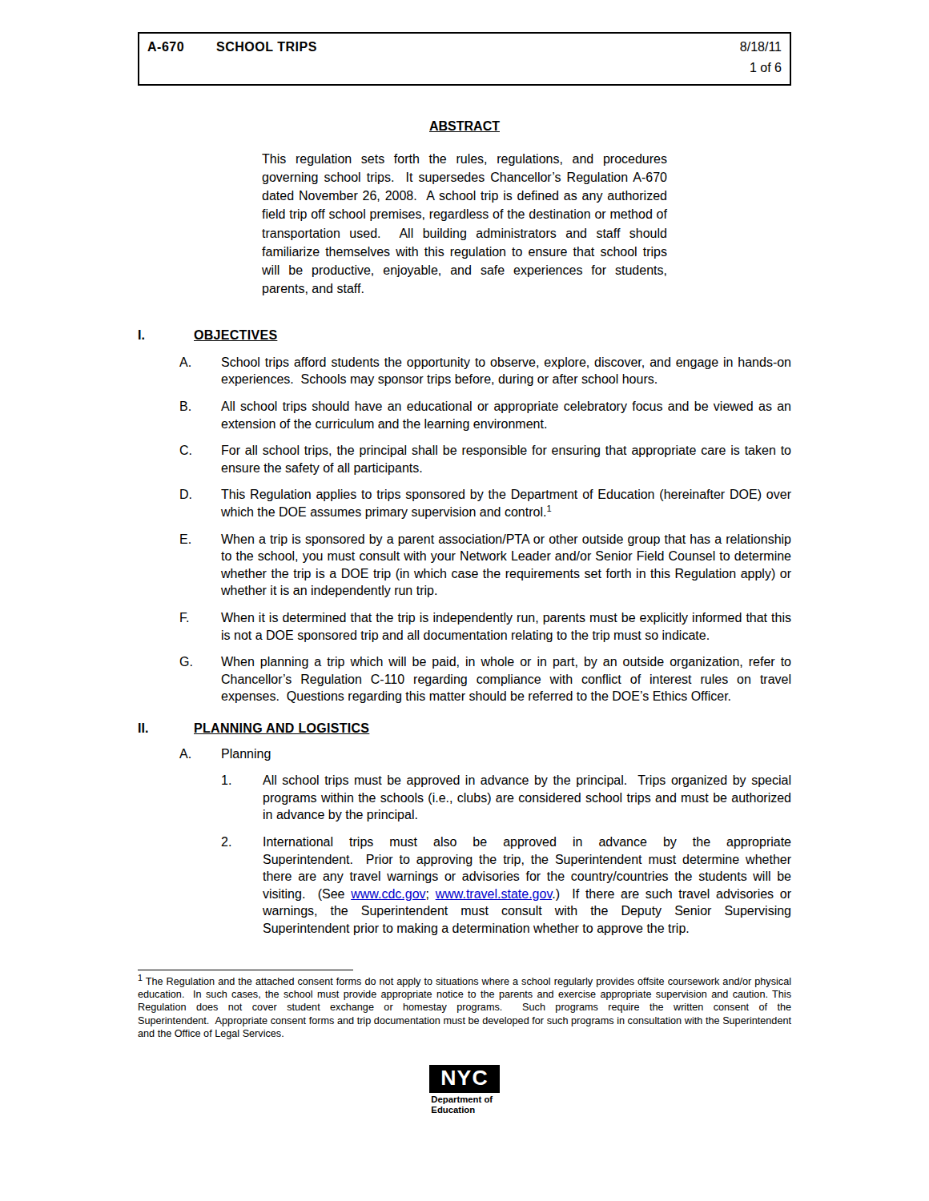A-670 SCHOOL TRIPS
8/18/11
1 of 6
ABSTRACT
This regulation sets forth the rules, regulations, and procedures governing school trips. It supersedes Chancellor’s Regulation A-670 dated November 26, 2008. A school trip is defined as any authorized field trip off school premises, regardless of the destination or method of transportation used. All building administrators and staff should familiarize themselves with this regulation to ensure that school trips will be productive, enjoyable, and safe experiences for students, parents, and staff.
I.
OBJECTIVES
A.
School trips afford students the opportunity to observe, explore, discover, and engage in hands-on experiences. Schools may sponsor trips before, during or after school hours.
B.
All school trips should have an educational or appropriate celebratory focus and be viewed as an extension of the curriculum and the learning environment.
C.
For all school trips, the principal shall be responsible for ensuring that appropriate care is taken to ensure the safety of all participants.
D.
This Regulation applies to trips sponsored by the Department of Education (hereinafter DOE) over which the DOE assumes primary supervision and control.1
E.
When a trip is sponsored by a parent association/PTA or other outside group that has a relationship to the school, you must consult with your Network Leader and/or Senior Field Counsel to determine whether the trip is a DOE trip (in which case the requirements set forth in this Regulation apply) or whether it is an independently run trip.
F.
When it is determined that the trip is independently run, parents must be explicitly informed that this is not a DOE sponsored trip and all documentation relating to the trip must so indicate.
G.
When planning a trip which will be paid, in whole or in part, by an outside organization, refer to Chancellor’s Regulation C-110 regarding compliance with conflict of interest rules on travel expenses. Questions regarding this matter should be referred to the DOE’s Ethics Officer.
II.
PLANNING AND LOGISTICS
A.
Planning
1.
All school trips must be approved in advance by the principal. Trips organized by special programs within the schools (i.e., clubs) are considered school trips and must be authorized in advance by the principal.
2.
International trips must also be approved in advance by the appropriate Superintendent. Prior to approving the trip, the Superintendent must determine whether there are any travel warnings or advisories for the country/countries the students will be visiting. (See www.cdc.gov; www.travel.state.gov.) If there are such travel advisories or warnings, the Superintendent must consult with the Deputy Senior Supervising Superintendent prior to making a determination whether to approve the trip.
1 The Regulation and the attached consent forms do not apply to situations where a school regularly provides offsite coursework and/or physical education. In such cases, the school must provide appropriate notice to the parents and exercise appropriate supervision and caution. This Regulation does not cover student exchange or homestay programs. Such programs require the written consent of the Superintendent. Appropriate consent forms and trip documentation must be developed for such programs in consultation with the Superintendent and the Office of Legal Services.
NYC
Department of
Education